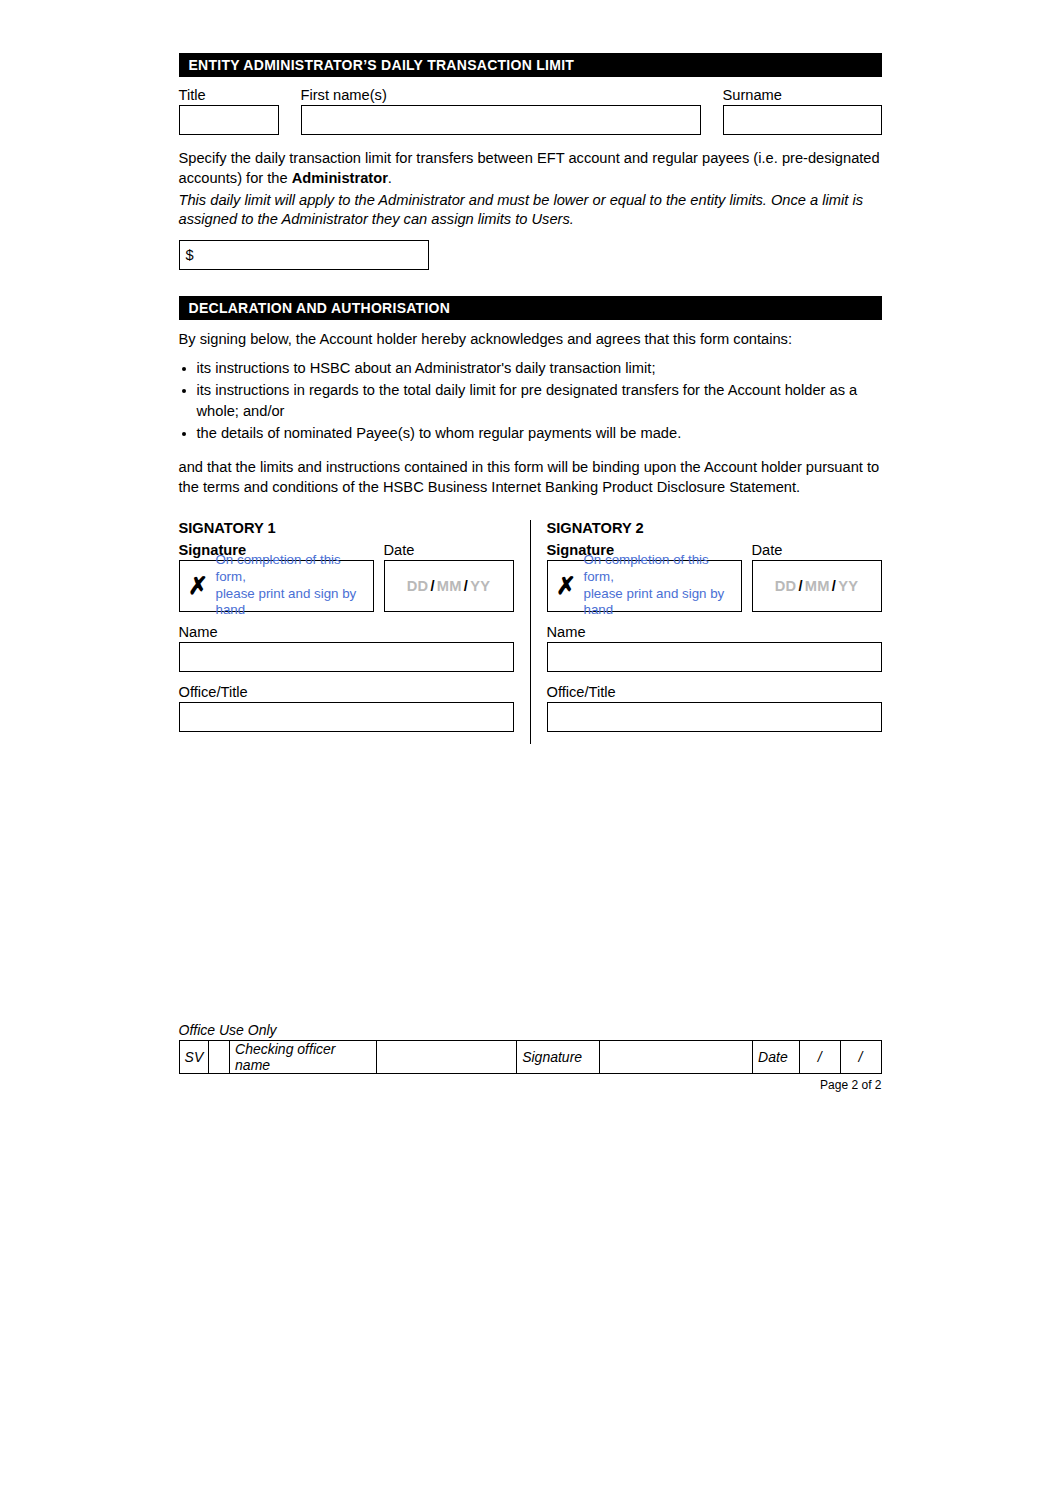ENTITY ADMINISTRATOR’S DAILY TRANSACTION LIMIT
Title
First name(s)
Surname
Specify the daily transaction limit for transfers between EFT account and regular payees (i.e. pre-designated accounts) for the Administrator.
This daily limit will apply to the Administrator and must be lower or equal to the entity limits. Once a limit is assigned to the Administrator they can assign limits to Users.
$
DECLARATION AND AUTHORISATION
By signing below, the Account holder hereby acknowledges and agrees that this form contains:
its instructions to HSBC about an Administrator's daily transaction limit;
its instructions in regards to the total daily limit for pre designated transfers for the Account holder as a whole; and/or
the details of nominated Payee(s) to whom regular payments will be made.
and that the limits and instructions contained in this form will be binding upon the Account holder pursuant to the terms and conditions of the HSBC Business Internet Banking Product Disclosure Statement.
SIGNATORY 1
Signature Date
✗ On completion of this form,
please print and sign by hand
DD/MM/YY
Name
Office/Title
SIGNATORY 2
Signature Date
✗ On completion of this form,
please print and sign by hand
DD/MM/YY
Name
Office/Title
Office Use Only
| SV | | Checking officer name | | Signature | | Date | / | / |
Page 2 of 2